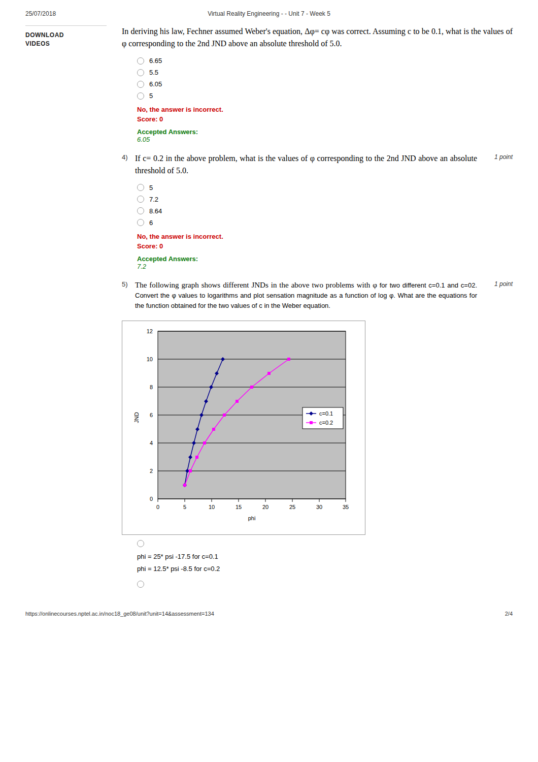25/07/2018
Virtual Reality Engineering - - Unit 7 - Week 5
DOWNLOAD
VIDEOS
In deriving his law, Fechner assumed Weber's equation, Δφ= cφ was correct. Assuming c to be 0.1, what is the values of φ corresponding to the 2nd JND above an absolute threshold of 5.0.
6.65
5.5
6.05
5
No, the answer is incorrect.
Score: 0
Accepted Answers:
6.05
4)
If c= 0.2 in the above problem, what is the values of φ corresponding to the 2nd JND above an absolute threshold of 5.0.
1 point
5
7.2
8.64
6
No, the answer is incorrect.
Score: 0
Accepted Answers:
7.2
5)
The following graph shows different JNDs in the above two problems with φ for two different c=0.1 and c=02. Convert the φ values to logarithms and plot sensation magnitude as a function of log φ. What are the equations for the function obtained for the two values of c in the Weber equation.
1 point
12 10 8 6 4 2 0 JND 0 5 10 15 20 25 30 35 phi c=0.1 c=0.2
phi = 25* psi -17.5 for c=0.1
phi = 12.5* psi -8.5 for c=0.2
https://onlinecourses.nptel.ac.in/noc18_ge08/unit?unit=14&assessment=134
2/4